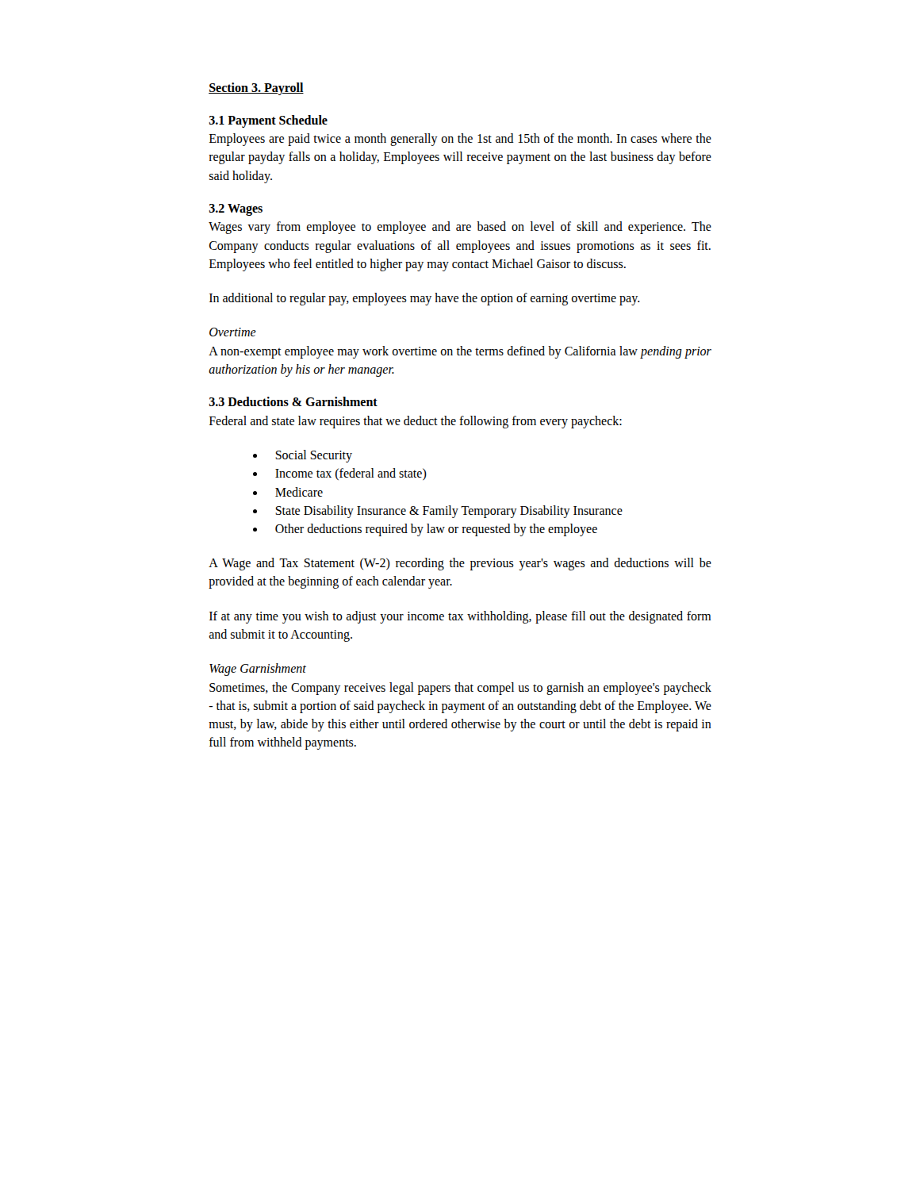Section 3. Payroll
3.1 Payment Schedule
Employees are paid twice a month generally on the 1st and 15th of the month. In cases where the regular payday falls on a holiday, Employees will receive payment on the last business day before said holiday.
3.2 Wages
Wages vary from employee to employee and are based on level of skill and experience. The Company conducts regular evaluations of all employees and issues promotions as it sees fit. Employees who feel entitled to higher pay may contact Michael Gaisor to discuss.
In additional to regular pay, employees may have the option of earning overtime pay.
Overtime
A non-exempt employee may work overtime on the terms defined by California law pending prior authorization by his or her manager.
3.3 Deductions & Garnishment
Federal and state law requires that we deduct the following from every paycheck:
Social Security
Income tax (federal and state)
Medicare
State Disability Insurance & Family Temporary Disability Insurance
Other deductions required by law or requested by the employee
A Wage and Tax Statement (W-2) recording the previous year's wages and deductions will be provided at the beginning of each calendar year.
If at any time you wish to adjust your income tax withholding, please fill out the designated form and submit it to Accounting.
Wage Garnishment
Sometimes, the Company receives legal papers that compel us to garnish an employee's paycheck - that is, submit a portion of said paycheck in payment of an outstanding debt of the Employee. We must, by law, abide by this either until ordered otherwise by the court or until the debt is repaid in full from withheld payments.